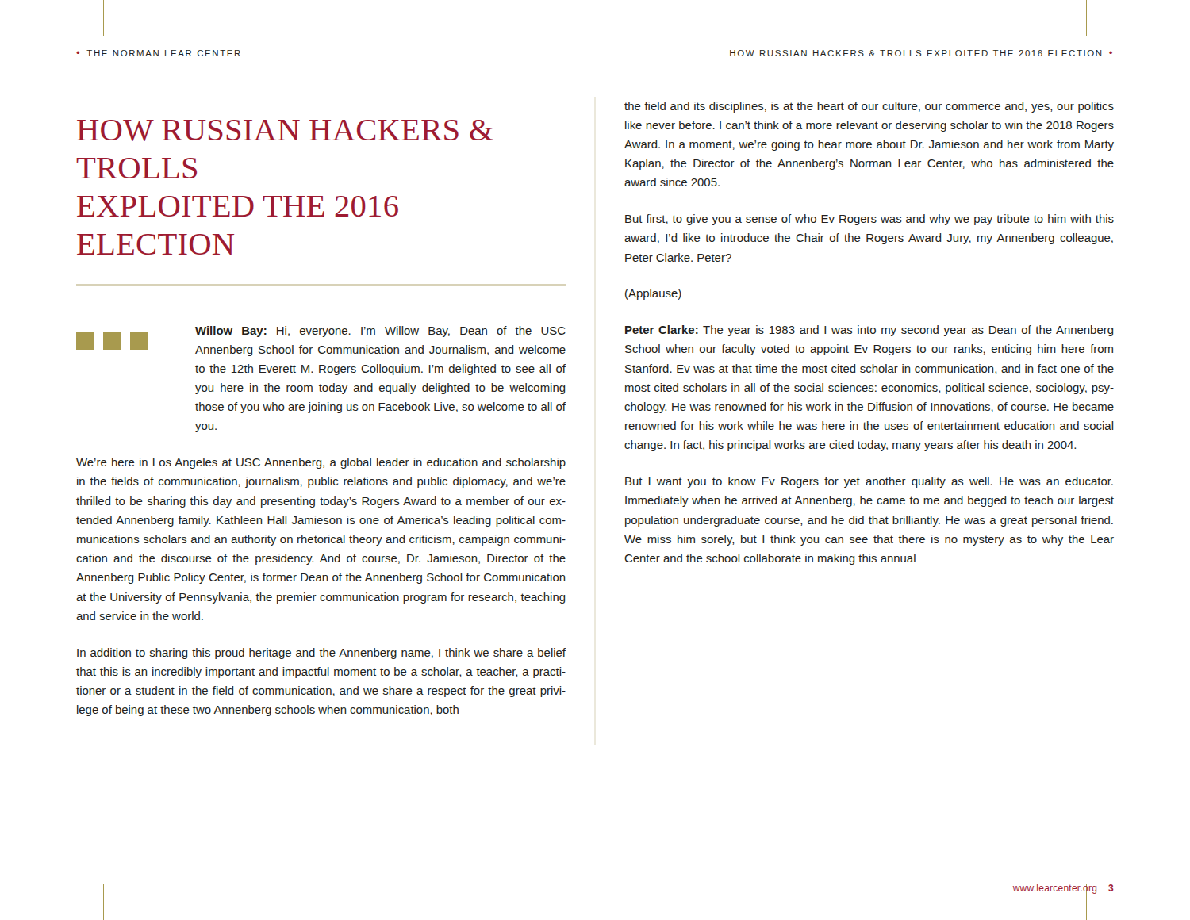The Norman Lear Center How Russian Hackers & Trolls Exploited the 2016 Election
How Russian Hackers & Trolls
Exploited the 2016 Election
Willow Bay: Hi, everyone. I’m Willow Bay, Dean of the USC Annenberg School for Communication and Journalism, and welcome to the 12th Everett M. Rogers Colloquium. I’m delighted to see all of you here in the room today and equally delighted to be welcoming those of you who are joining us on Facebook Live, so welcome to all of you.
We’re here in Los Angeles at USC Annenberg, a global leader in education and scholarship in the fields of communication, journalism, public relations and public diplomacy, and we’re thrilled to be sharing this day and presenting today’s Rogers Award to a member of our extended Annenberg family. Kathleen Hall Jamieson is one of America’s leading political communications scholars and an authority on rhetorical theory and criticism, campaign communication and the discourse of the presidency. And of course, Dr. Jamieson, Director of the Annenberg Public Policy Center, is former Dean of the Annenberg School for Communication at the University of Pennsylvania, the premier communication program for research, teaching and service in the world.
In addition to sharing this proud heritage and the Annenberg name, I think we share a belief that this is an incredibly important and impactful moment to be a scholar, a teacher, a practitioner or a student in the field of communication, and we share a respect for the great privilege of being at these two Annenberg schools when communication, both
the field and its disciplines, is at the heart of our culture, our commerce and, yes, our politics like never before. I can’t think of a more relevant or deserving scholar to win the 2018 Rogers Award. In a moment, we’re going to hear more about Dr. Jamieson and her work from Marty Kaplan, the Director of the Annenberg’s Norman Lear Center, who has administered the award since 2005.
But first, to give you a sense of who Ev Rogers was and why we pay tribute to him with this award, I’d like to introduce the Chair of the Rogers Award Jury, my Annenberg colleague, Peter Clarke. Peter?
(Applause)
Peter Clarke: The year is 1983 and I was into my second year as Dean of the Annenberg School when our faculty voted to appoint Ev Rogers to our ranks, enticing him here from Stanford. Ev was at that time the most cited scholar in communication, and in fact one of the most cited scholars in all of the social sciences: economics, political science, sociology, psychology. He was renowned for his work in the Diffusion of Innovations, of course. He became renowned for his work while he was here in the uses of entertainment education and social change. In fact, his principal works are cited today, many years after his death in 2004.
But I want you to know Ev Rogers for yet another quality as well. He was an educator. Immediately when he arrived at Annenberg, he came to me and begged to teach our largest population undergraduate course, and he did that brilliantly. He was a great personal friend. We miss him sorely, but I think you can see that there is no mystery as to why the Lear Center and the school collaborate in making this annual
www.learcenter.org 3